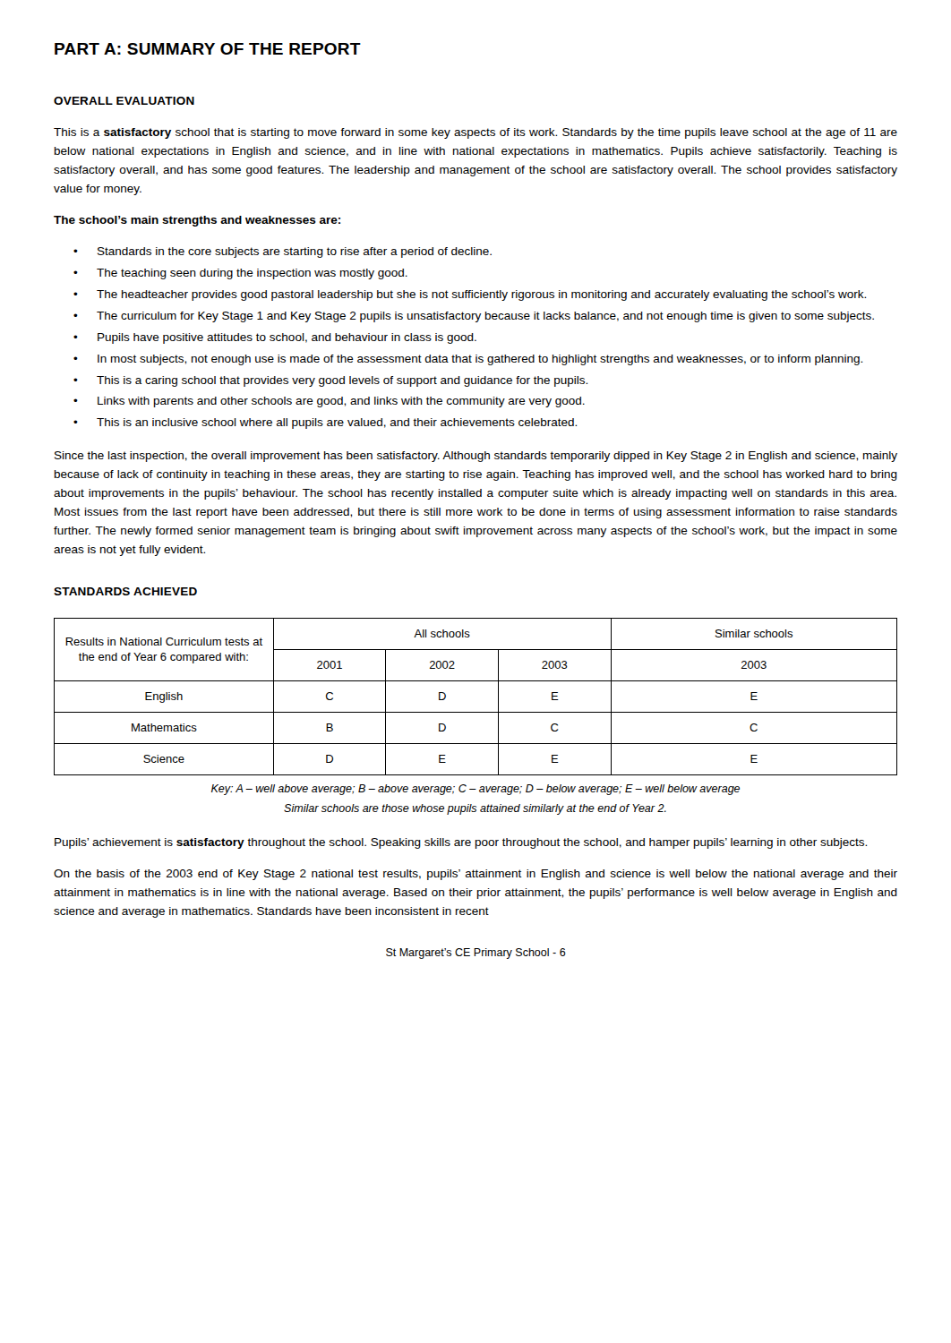PART A: SUMMARY OF THE REPORT
OVERALL EVALUATION
This is a satisfactory school that is starting to move forward in some key aspects of its work. Standards by the time pupils leave school at the age of 11 are below national expectations in English and science, and in line with national expectations in mathematics. Pupils achieve satisfactorily. Teaching is satisfactory overall, and has some good features. The leadership and management of the school are satisfactory overall. The school provides satisfactory value for money.
The school’s main strengths and weaknesses are:
Standards in the core subjects are starting to rise after a period of decline.
The teaching seen during the inspection was mostly good.
The headteacher provides good pastoral leadership but she is not sufficiently rigorous in monitoring and accurately evaluating the school’s work.
The curriculum for Key Stage 1 and Key Stage 2 pupils is unsatisfactory because it lacks balance, and not enough time is given to some subjects.
Pupils have positive attitudes to school, and behaviour in class is good.
In most subjects, not enough use is made of the assessment data that is gathered to highlight strengths and weaknesses, or to inform planning.
This is a caring school that provides very good levels of support and guidance for the pupils.
Links with parents and other schools are good, and links with the community are very good.
This is an inclusive school where all pupils are valued, and their achievements celebrated.
Since the last inspection, the overall improvement has been satisfactory. Although standards temporarily dipped in Key Stage 2 in English and science, mainly because of lack of continuity in teaching in these areas, they are starting to rise again. Teaching has improved well, and the school has worked hard to bring about improvements in the pupils’ behaviour. The school has recently installed a computer suite which is already impacting well on standards in this area. Most issues from the last report have been addressed, but there is still more work to be done in terms of using assessment information to raise standards further. The newly formed senior management team is bringing about swift improvement across many aspects of the school’s work, but the impact in some areas is not yet fully evident.
STANDARDS ACHIEVED
| Results in National Curriculum tests at the end of Year 6 compared with: | All schools | Similar schools |
| 2001 | 2002 | 2003 | 2003 |
| English | C | D | E | E |
| Mathematics | B | D | C | C |
| Science | D | E | E | E |
Key: A – well above average; B – above average; C – average; D – below average; E – well below average
Similar schools are those whose pupils attained similarly at the end of Year 2.
Pupils’ achievement is satisfactory throughout the school. Speaking skills are poor throughout the school, and hamper pupils’ learning in other subjects.
On the basis of the 2003 end of Key Stage 2 national test results, pupils’ attainment in English and science is well below the national average and their attainment in mathematics is in line with the national average. Based on their prior attainment, the pupils’ performance is well below average in English and science and average in mathematics. Standards have been inconsistent in recent
St Margaret’s CE Primary School - 6